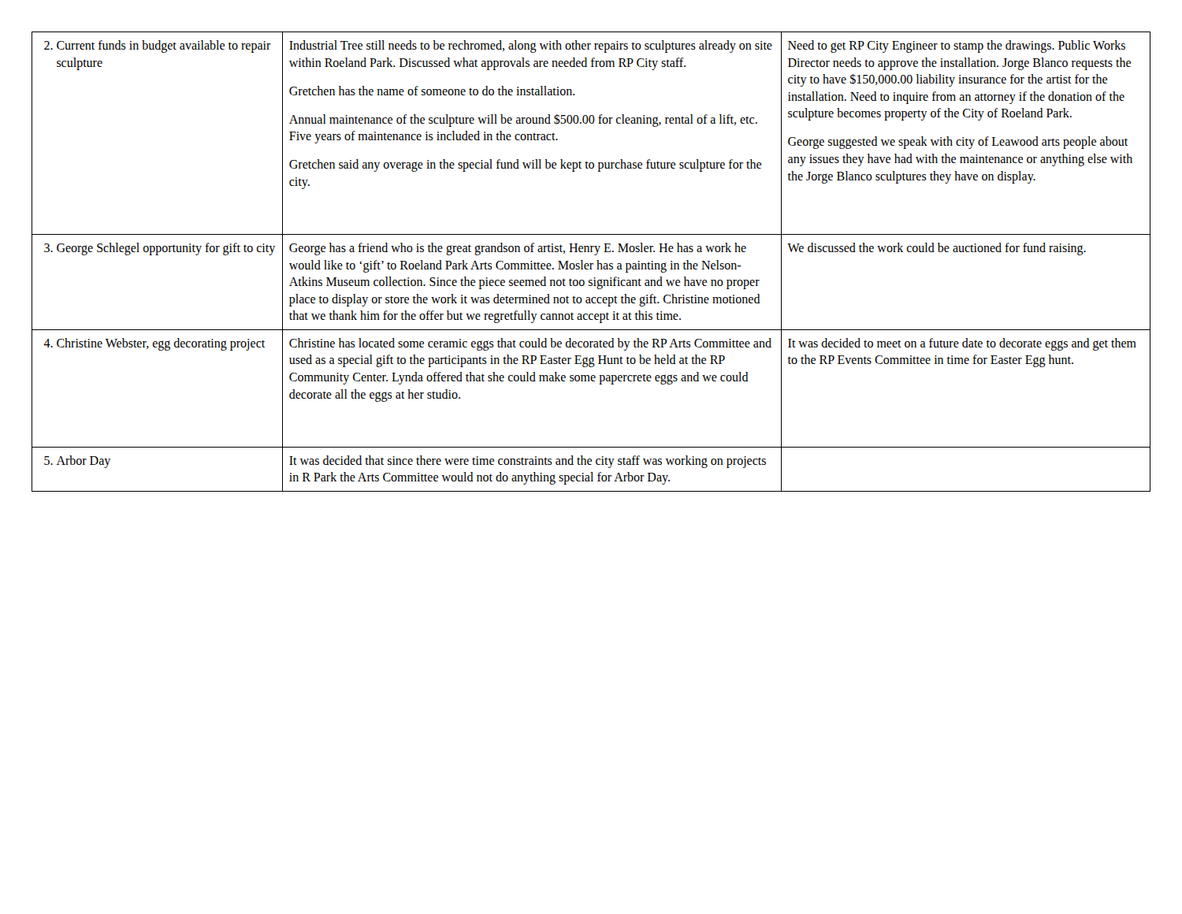| Current funds in budget available to repair sculpture | Industrial Tree still needs to be rechromed, along with other repairs to sculptures already on site within Roeland Park. Discussed what approvals are needed from RP City staff. Gretchen has the name of someone to do the installation. Annual maintenance of the sculpture will be around $500.00 for cleaning, rental of a lift, etc. Five years of maintenance is included in the contract. Gretchen said any overage in the special fund will be kept to purchase future sculpture for the city. | Need to get RP City Engineer to stamp the drawings. Public Works Director needs to approve the installation. Jorge Blanco requests the city to have $150,000.00 liability insurance for the artist for the installation. Need to inquire from an attorney if the donation of the sculpture becomes property of the City of Roeland Park. George suggested we speak with city of Leawood arts people about any issues they have had with the maintenance or anything else with the Jorge Blanco sculptures they have on display. |
| George Schlegel opportunity for gift to city | George has a friend who is the great grandson of artist, Henry E. Mosler. He has a work he would like to ‘gift’ to Roeland Park Arts Committee. Mosler has a painting in the Nelson-Atkins Museum collection. Since the piece seemed not too significant and we have no proper place to display or store the work it was determined not to accept the gift. Christine motioned that we thank him for the offer but we regretfully cannot accept it at this time. | We discussed the work could be auctioned for fund raising. |
| Christine Webster, egg decorating project | Christine has located some ceramic eggs that could be decorated by the RP Arts Committee and used as a special gift to the participants in the RP Easter Egg Hunt to be held at the RP Community Center. Lynda offered that she could make some papercrete eggs and we could decorate all the eggs at her studio. | It was decided to meet on a future date to decorate eggs and get them to the RP Events Committee in time for Easter Egg hunt. |
| Arbor Day | It was decided that since there were time constraints and the city staff was working on projects in R Park the Arts Committee would not do anything special for Arbor Day. | |